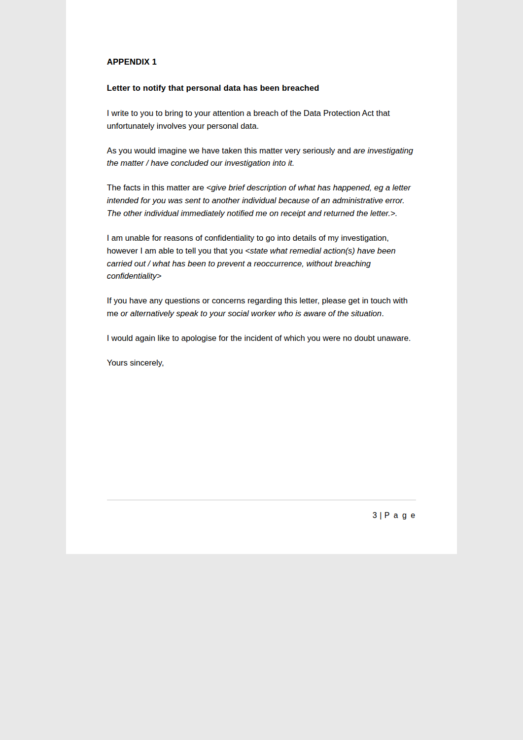APPENDIX 1
Letter to notify that personal data has been breached
I write to you to bring to your attention a breach of the Data Protection Act that unfortunately involves your personal data.
As you would imagine we have taken this matter very seriously and are investigating the matter / have concluded our investigation into it.
The facts in this matter are <give brief description of what has happened, eg a letter intended for you was sent to another individual because of an administrative error. The other individual immediately notified me on receipt and returned the letter.>.
I am unable for reasons of confidentiality to go into details of my investigation, however I am able to tell you that you <state what remedial action(s) have been carried out / what has been to prevent a reoccurrence, without breaching confidentiality>
If you have any questions or concerns regarding this letter, please get in touch with me or alternatively speak to your social worker who is aware of the situation.
I would again like to apologise for the incident of which you were no doubt unaware.
Yours sincerely,
3 | P a g e